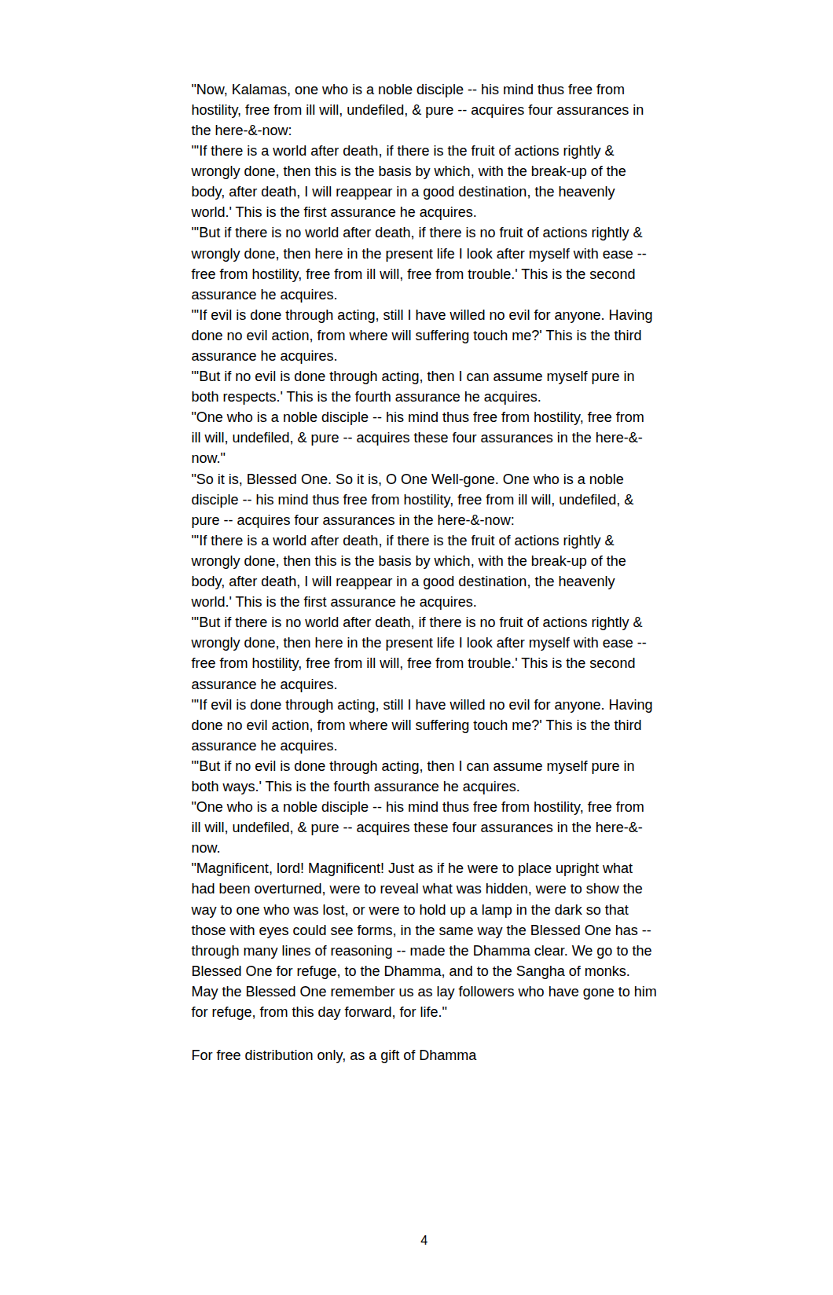"Now, Kalamas, one who is a noble disciple -- his mind thus free from hostility, free from ill will, undefiled, & pure -- acquires four assurances in the here-&-now:
"'If there is a world after death, if there is the fruit of actions rightly & wrongly done, then this is the basis by which, with the break-up of the body, after death, I will reappear in a good destination, the heavenly world.' This is the first assurance he acquires.
"'But if there is no world after death, if there is no fruit of actions rightly & wrongly done, then here in the present life I look after myself with ease -- free from hostility, free from ill will, free from trouble.' This is the second assurance he acquires.
"'If evil is done through acting, still I have willed no evil for anyone. Having done no evil action, from where will suffering touch me?' This is the third assurance he acquires.
"'But if no evil is done through acting, then I can assume myself pure in both respects.' This is the fourth assurance he acquires.
"One who is a noble disciple -- his mind thus free from hostility, free from ill will, undefiled, & pure -- acquires these four assurances in the here-&-now."
"So it is, Blessed One. So it is, O One Well-gone. One who is a noble disciple -- his mind thus free from hostility, free from ill will, undefiled, & pure -- acquires four assurances in the here-&-now:
"'If there is a world after death, if there is the fruit of actions rightly & wrongly done, then this is the basis by which, with the break-up of the body, after death, I will reappear in a good destination, the heavenly world.' This is the first assurance he acquires.
"'But if there is no world after death, if there is no fruit of actions rightly & wrongly done, then here in the present life I look after myself with ease -- free from hostility, free from ill will, free from trouble.' This is the second assurance he acquires.
"'If evil is done through acting, still I have willed no evil for anyone. Having done no evil action, from where will suffering touch me?' This is the third assurance he acquires.
"'But if no evil is done through acting, then I can assume myself pure in both ways.' This is the fourth assurance he acquires.
"One who is a noble disciple -- his mind thus free from hostility, free from ill will, undefiled, & pure -- acquires these four assurances in the here-&-now.
"Magnificent, lord! Magnificent! Just as if he were to place upright what had been overturned, were to reveal what was hidden, were to show the way to one who was lost, or were to hold up a lamp in the dark so that those with eyes could see forms, in the same way the Blessed One has -- through many lines of reasoning -- made the Dhamma clear. We go to the Blessed One for refuge, to the Dhamma, and to the Sangha of monks. May the Blessed One remember us as lay followers who have gone to him for refuge, from this day forward, for life."
For free distribution only, as a gift of Dhamma
4